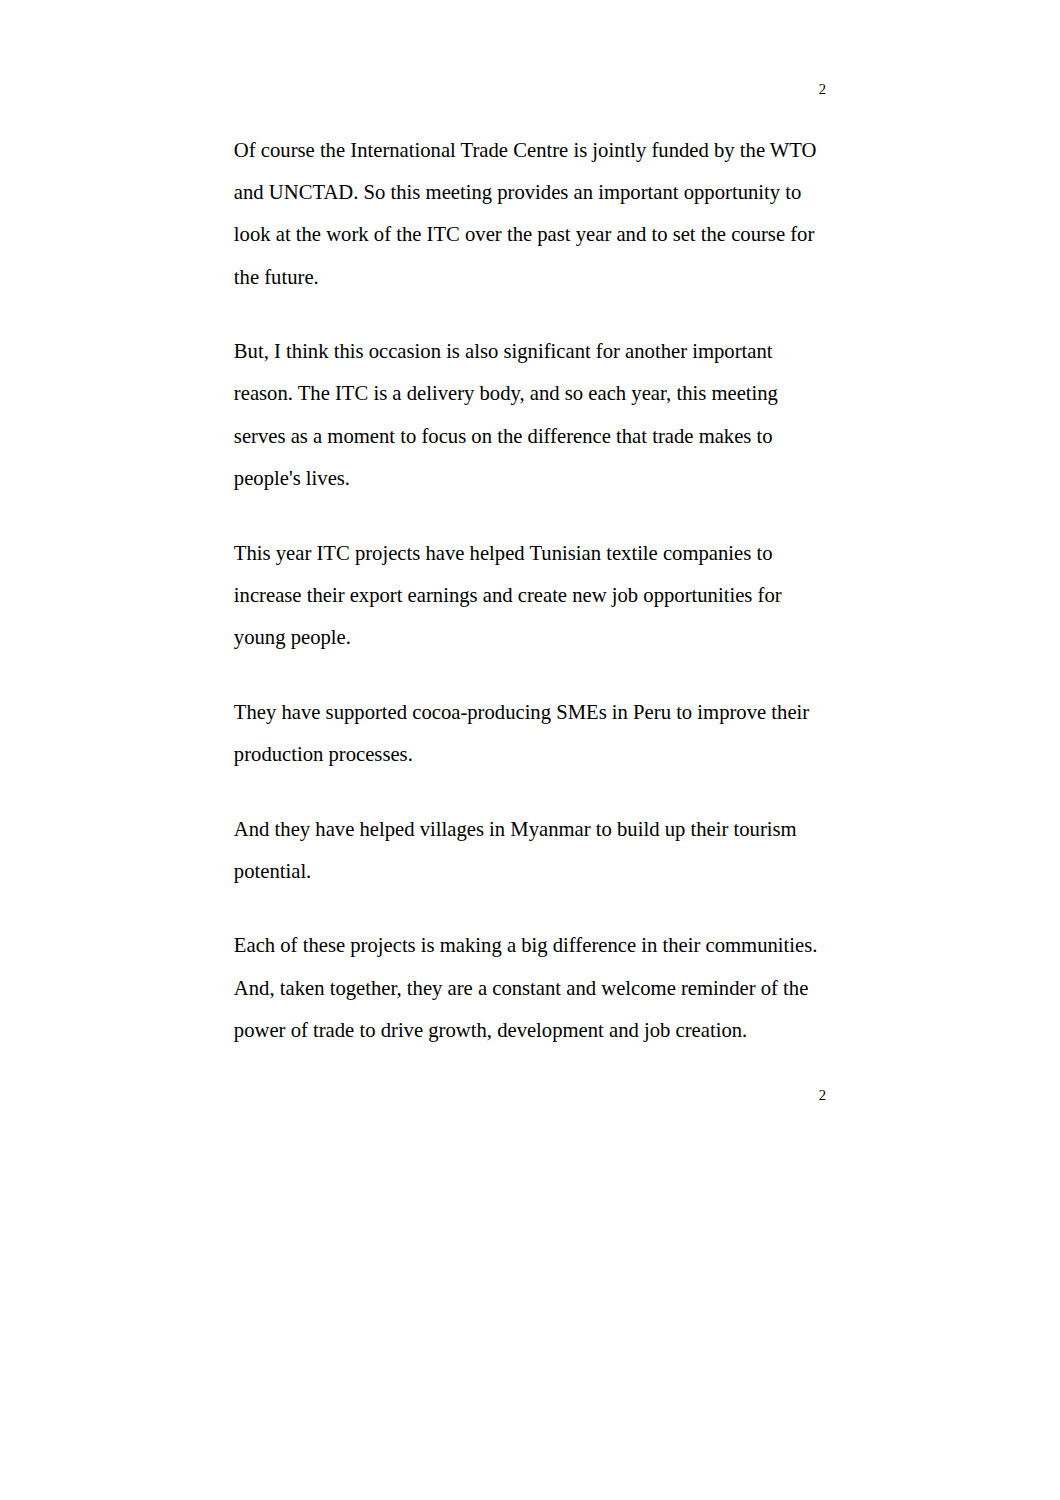2
Of course the International Trade Centre is jointly funded by the WTO and UNCTAD. So this meeting provides an important opportunity to look at the work of the ITC over the past year and to set the course for the future.
But, I think this occasion is also significant for another important reason. The ITC is a delivery body, and so each year, this meeting serves as a moment to focus on the difference that trade makes to people's lives.
This year ITC projects have helped Tunisian textile companies to increase their export earnings and create new job opportunities for young people.
They have supported cocoa-producing SMEs in Peru to improve their production processes.
And they have helped villages in Myanmar to build up their tourism potential.
Each of these projects is making a big difference in their communities. And, taken together, they are a constant and welcome reminder of the power of trade to drive growth, development and job creation.
2